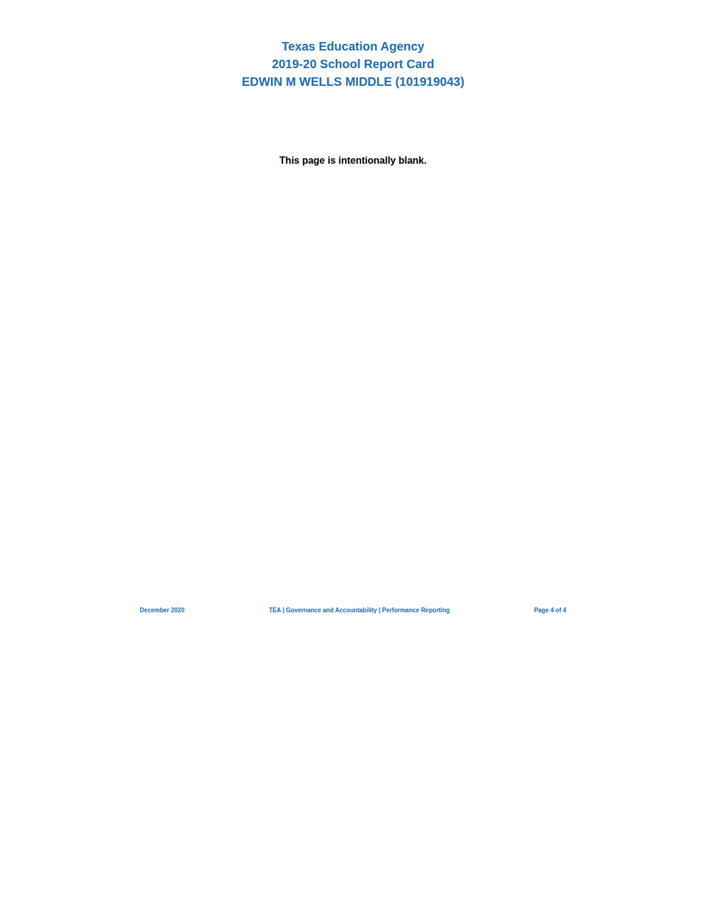Texas Education Agency 2019-20 School Report Card EDWIN M WELLS MIDDLE (101919043)
This page is intentionally blank.
December 2020 TEA | Governance and Accountability | Performance Reporting Page 4 of 4